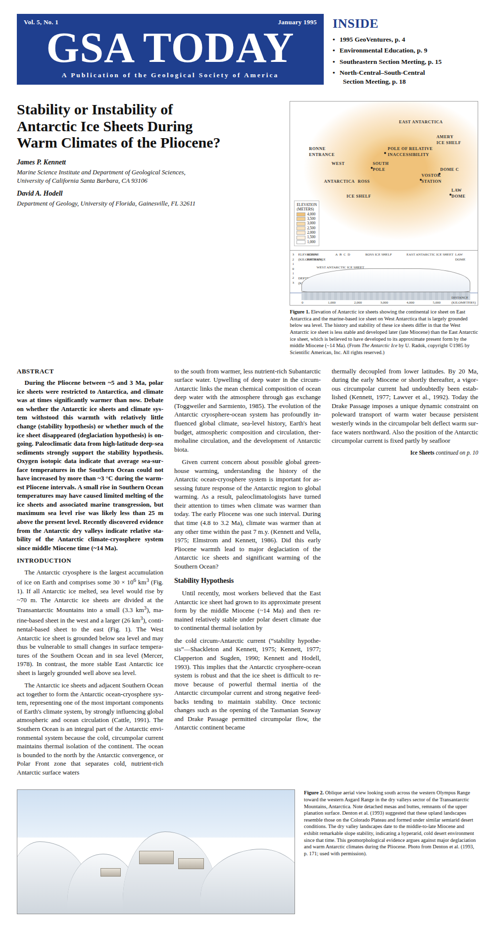Vol. 5, No. 1 January 1995
GSA TODAY
A Publication of the Geological Society of America
INSIDE
1995 GeoVentures, p. 4
Environmental Education, p. 9
Southeastern Section Meeting, p. 15
North-Central–South-Central Section Meeting, p. 18
Stability or Instability of
Antarctic Ice Sheets During
Warm Climates of the Pliocene?
James P. Kennett
Marine Science Institute and Department of Geological Sciences,
University of California Santa Barbara, CA 93106
David A. Hodell
Department of Geology, University of Florida, Gainesville, FL 32611
EAST ANTARCTICA AMERY
ICE SHELF POLE OF RELATIVE
INACCESSIBILITY RONNE
ENTRANCE WEST SOUTH
POLE ANTARCTICA ROSS ICE SHELF VOSTOK
STATION DOME C LAW
DOME
ELEVATION
(METERS)
4,000
3,500
3,000
2,500
2,000
1,500
1,000
3
2
1
0
1
2
3 ELEVATION
(KILOMETERS) DEPTH
(KILOMETERS) RONNE
ENTRANCE A B C D ROSS ICE SHELF EAST ANTARCTIC ICE SHEET LAW
DOME WEST ANTARCTIC ICE SHEET
0 1,000 2,000 3,000 4,000 5,000 DISTANCE (KILOMETERS)
Figure 1. Elevation of Antarctic ice sheets showing the continental ice sheet on East Antarctica and the marine-based ice sheet on West Antarctica that is largely grounded below sea level. The history and stability of these ice sheets differ in that the West Antarctic ice sheet is less stable and developed later (late Miocene) than the East Antarctic ice sheet, which is believed to have developed to its approximate present form by the middle Miocene (~14 Ma). (From The Antarctic Ice by U. Radok, copyright ©1985 by Scientific American, Inc. All rights reserved.)
Abstract
During the Pliocene between ~5 and 3 Ma, polar ice sheets were restricted to Antarctica, and climate was at times significantly warmer than now. Debate on whether the Antarctic ice sheets and climate system withstood this warmth with relatively little change (stability hypothesis) or whether much of the ice sheet disappeared (deglaciation hypothesis) is ongoing. Paleoclimatic data from high-latitude deep-sea sediments strongly support the stability hypothesis. Oxygen isotopic data indicate that average sea-surface temperatures in the Southern Ocean could not have increased by more than ~3 °C during the warmest Pliocene intervals. A small rise in Southern Ocean temperatures may have caused limited melting of the ice sheets and associated marine transgression, but maximum sea level rise was likely less than 25 m above the present level. Recently discovered evidence from the Antarctic dry valleys indicate relative stability of the Antarctic climate-cryosphere system since middle Miocene time (~14 Ma).
Introduction
The Antarctic cryosphere is the largest accumulation of ice on Earth and comprises some 30 × 106 km3 (Fig. 1). If all Antarctic ice melted, sea level would rise by ~70 m. The Antarctic ice sheets are divided at the Transantarctic Mountains into a small (3.3 km3), marine-based sheet in the west and a larger (26 km3), continental-based sheet to the east (Fig. 1). The West Antarctic ice sheet is grounded below sea level and may thus be vulnerable to small changes in surface temperatures of the Southern Ocean and in sea level (Mercer, 1978). In contrast, the more stable East Antarctic ice sheet is largely grounded well above sea level.
The Antarctic ice sheets and adjacent Southern Ocean act together to form the Antarctic ocean-cryosphere system, representing one of the most important components of Earth's climate system, by strongly influencing global atmospheric and ocean circulation (Cattle, 1991). The Southern Ocean is an integral part of the Antarctic environmental system because the cold, circumpolar current maintains thermal isolation of the continent. The ocean is bounded to the north by the Antarctic convergence, or Polar Front zone that separates cold, nutrient-rich Antarctic surface waters
to the south from warmer, less nutrient-rich Subantarctic surface water. Upwelling of deep water in the circum-Antarctic links the mean chemical composition of ocean deep water with the atmosphere through gas exchange (Toggweiler and Sarmiento, 1985). The evolution of the Antarctic cryosphere-ocean system has profoundly influenced global climate, sea-level history, Earth's heat budget, atmospheric composition and circulation, thermohaline circulation, and the development of Antarctic biota.
Given current concern about possible global greenhouse warming, understanding the history of the Antarctic ocean-cryosphere system is important for assessing future response of the Antarctic region to global warming. As a result, paleoclimatologists have turned their attention to times when climate was warmer than today. The early Pliocene was one such interval. During that time (4.8 to 3.2 Ma), climate was warmer than at any other time within the past 7 m.y. (Kennett and Vella, 1975; Elmstrom and Kennett, 1986). Did this early Pliocene warmth lead to major deglaciation of the Antarctic ice sheets and significant warming of the Southern Ocean?
Stability Hypothesis
Until recently, most workers believed that the East Antarctic ice sheet had grown to its approximate present form by the middle Miocene (~14 Ma) and then remained relatively stable under polar desert climate due to continental thermal isolation by
the cold circum-Antarctic current (“stability hypothesis”—Shackleton and Kennett, 1975; Kennett, 1977; Clapperton and Sugden, 1990; Kennett and Hodell, 1993). This implies that the Antarctic cryosphere-ocean system is robust and that the ice sheet is difficult to remove because of powerful thermal inertia of the Antarctic circumpolar current and strong negative feedbacks tending to maintain stability. Once tectonic changes such as the opening of the Tasmanian Seaway and Drake Passage permitted circumpolar flow, the Antarctic continent became
thermally decoupled from lower latitudes. By 20 Ma, during the early Miocene or shortly thereafter, a vigorous circumpolar current had undoubtedly been established (Kennett, 1977; Lawver et al., 1992). Today the Drake Passage imposes a unique dynamic constraint on poleward transport of warm water because persistent westerly winds in the circumpolar belt deflect warm surface waters northward. Also the position of the Antarctic circumpolar current is fixed partly by seafloor
Ice Sheets continued on p. 10
Figure 2. Oblique aerial view looking south across the western Olympus Range toward the western Asgard Range in the dry valleys sector of the Transantarctic Mountains, Antarctica. Note detached mesas and buttes, remnants of the upper planation surface. Denton et al. (1993) suggested that these upland landscapes resemble those on the Colorado Plateau and formed under similar semiarid desert conditions. The dry valley landscapes date to the middle-to-late Miocene and exhibit remarkable slope stability, indicating a hyperarid, cold desert environment since that time. This geomorphological evidence argues against major deglaciation and warm Antarctic climates during the Pliocene. Photo from Denton et al. (1993, p. 171; used with permission).